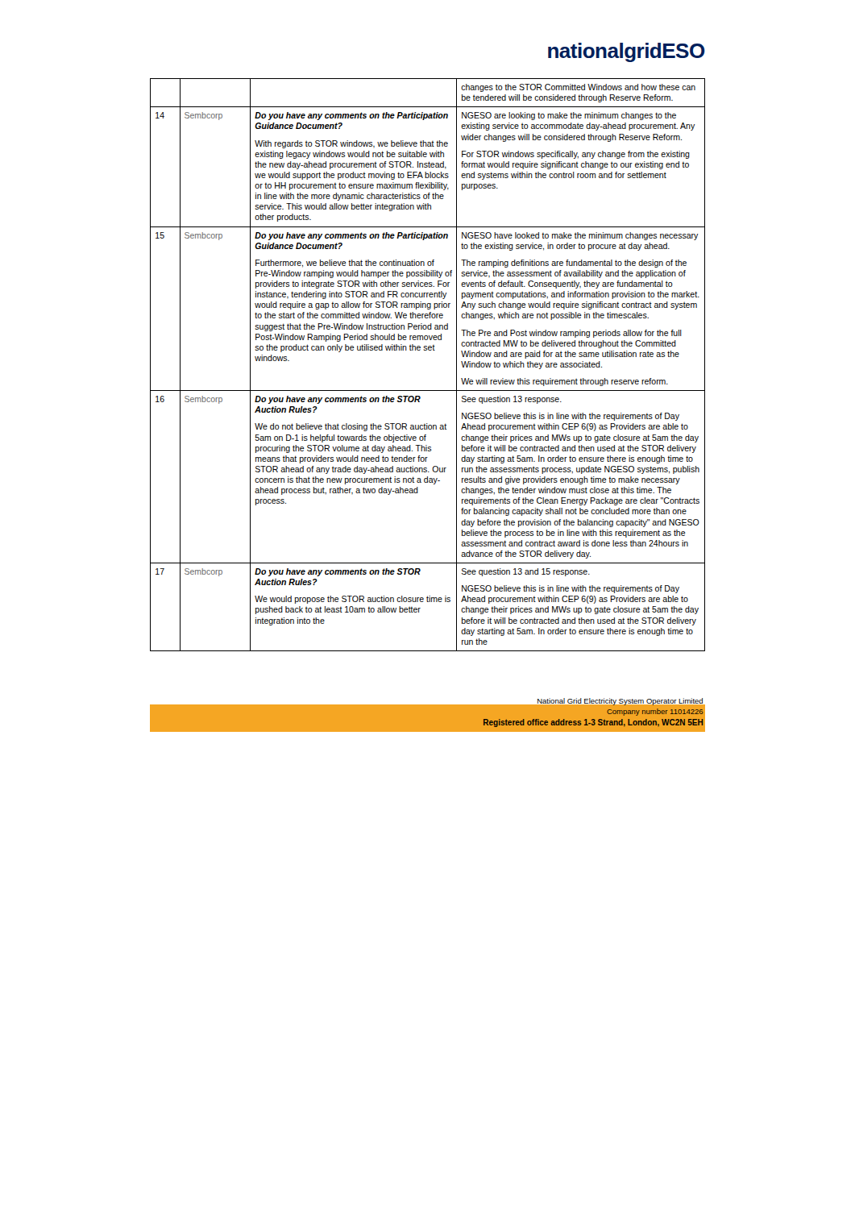national grid ESO
| | | | changes to the STOR Committed Windows and how these can be tendered will be considered through Reserve Reform. |
| 14 | Sembcorp | Do you have any comments on the Participation Guidance Document? With regards to STOR windows, we believe that the existing legacy windows would not be suitable with the new day-ahead procurement of STOR. Instead, we would support the product moving to EFA blocks or to HH procurement to ensure maximum flexibility, in line with the more dynamic characteristics of the service. This would allow better integration with other products. | NGESO are looking to make the minimum changes to the existing service to accommodate day-ahead procurement. Any wider changes will be considered through Reserve Reform. For STOR windows specifically, any change from the existing format would require significant change to our existing end to end systems within the control room and for settlement purposes. |
| 15 | Sembcorp | Do you have any comments on the Participation Guidance Document? Furthermore, we believe that the continuation of Pre-Window ramping would hamper the possibility of providers to integrate STOR with other services. For instance, tendering into STOR and FR concurrently would require a gap to allow for STOR ramping prior to the start of the committed window. We therefore suggest that the Pre-Window Instruction Period and Post-Window Ramping Period should be removed so the product can only be utilised within the set windows. | NGESO have looked to make the minimum changes necessary to the existing service, in order to procure at day ahead. The ramping definitions are fundamental to the design of the service, the assessment of availability and the application of events of default. Consequently, they are fundamental to payment computations, and information provision to the market. Any such change would require significant contract and system changes, which are not possible in the timescales. The Pre and Post window ramping periods allow for the full contracted MW to be delivered throughout the Committed Window and are paid for at the same utilisation rate as the Window to which they are associated. We will review this requirement through reserve reform. |
| 16 | Sembcorp | Do you have any comments on the STOR Auction Rules? We do not believe that closing the STOR auction at 5am on D-1 is helpful towards the objective of procuring the STOR volume at day ahead. This means that providers would need to tender for STOR ahead of any trade day-ahead auctions. Our concern is that the new procurement is not a day-ahead process but, rather, a two day-ahead process. | See question 13 response. NGESO believe this is in line with the requirements of Day Ahead procurement within CEP 6(9) as Providers are able to change their prices and MWs up to gate closure at 5am the day before it will be contracted and then used at the STOR delivery day starting at 5am. In order to ensure there is enough time to run the assessments process, update NGESO systems, publish results and give providers enough time to make necessary changes, the tender window must close at this time. The requirements of the Clean Energy Package are clear "Contracts for balancing capacity shall not be concluded more than one day before the provision of the balancing capacity" and NGESO believe the process to be in line with this requirement as the assessment and contract award is done less than 24hours in advance of the STOR delivery day. |
| 17 | Sembcorp | Do you have any comments on the STOR Auction Rules? We would propose the STOR auction closure time is pushed back to at least 10am to allow better integration into the | See question 13 and 15 response. NGESO believe this is in line with the requirements of Day Ahead procurement within CEP 6(9) as Providers are able to change their prices and MWs up to gate closure at 5am the day before it will be contracted and then used at the STOR delivery day starting at 5am. In order to ensure there is enough time to run the |
National Grid Electricity System Operator Limited
Company number 11014226
Registered office address 1-3 Strand, London, WC2N 5EH